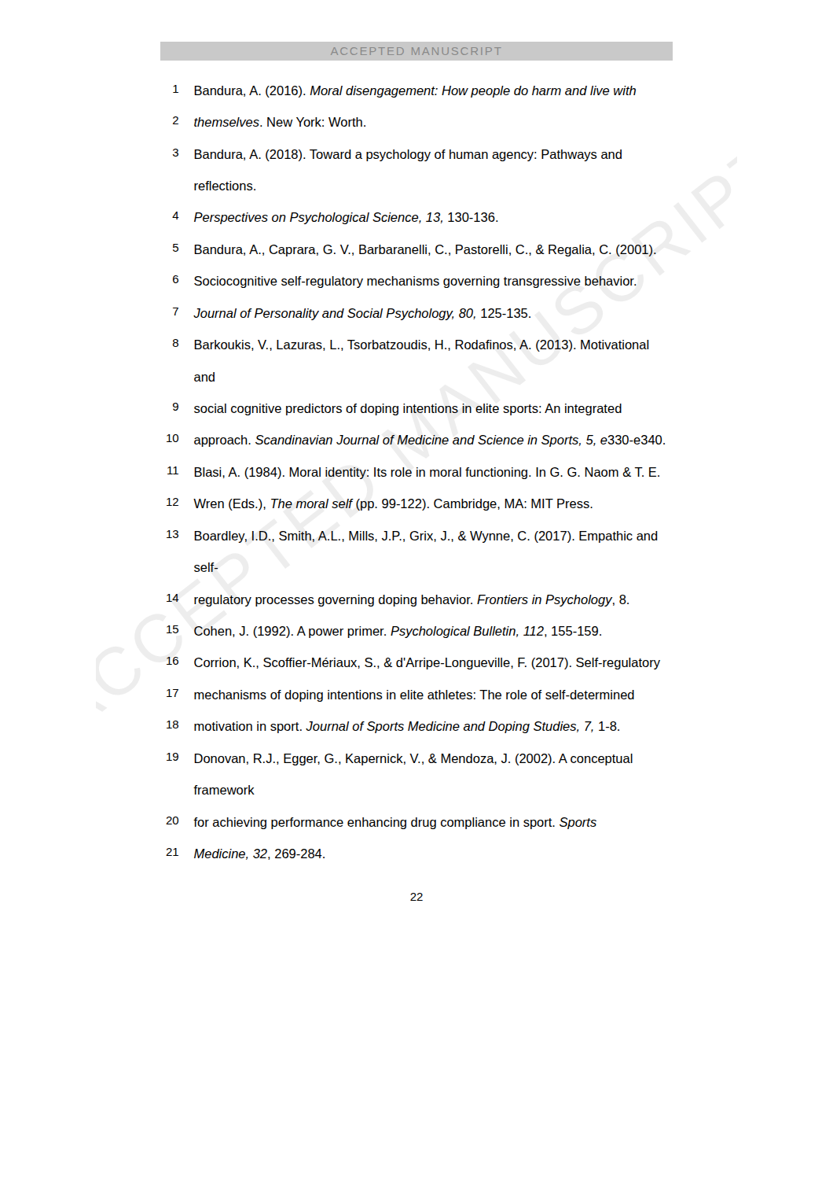ACCEPTED MANUSCRIPT
ACCEPTED MANUSCRIPT
Bandura, A. (2016). Moral disengagement: How people do harm and live with
themselves. New York: Worth.
Bandura, A. (2018). Toward a psychology of human agency: Pathways and reflections.
Perspectives on Psychological Science, 13, 130-136.
Bandura, A., Caprara, G. V., Barbaranelli, C., Pastorelli, C., & Regalia, C. (2001).
Sociocognitive self-regulatory mechanisms governing transgressive behavior.
Journal of Personality and Social Psychology, 80, 125-135.
Barkoukis, V., Lazuras, L., Tsorbatzoudis, H., Rodafinos, A. (2013). Motivational and
social cognitive predictors of doping intentions in elite sports: An integrated
approach. Scandinavian Journal of Medicine and Science in Sports, 5, e330-e340.
Blasi, A. (1984). Moral identity: Its role in moral functioning. In G. G. Naom & T. E.
Wren (Eds.), The moral self (pp. 99-122). Cambridge, MA: MIT Press.
Boardley, I.D., Smith, A.L., Mills, J.P., Grix, J., & Wynne, C. (2017). Empathic and self-
regulatory processes governing doping behavior. Frontiers in Psychology, 8.
Cohen, J. (1992). A power primer. Psychological Bulletin, 112, 155-159.
Corrion, K., Scoffier-Mériaux, S., & d'Arripe-Longueville, F. (2017). Self-regulatory
mechanisms of doping intentions in elite athletes: The role of self-determined
motivation in sport. Journal of Sports Medicine and Doping Studies, 7, 1-8.
Donovan, R.J., Egger, G., Kapernick, V., & Mendoza, J. (2002). A conceptual framework
for achieving performance enhancing drug compliance in sport. Sports
Medicine, 32, 269-284.
22